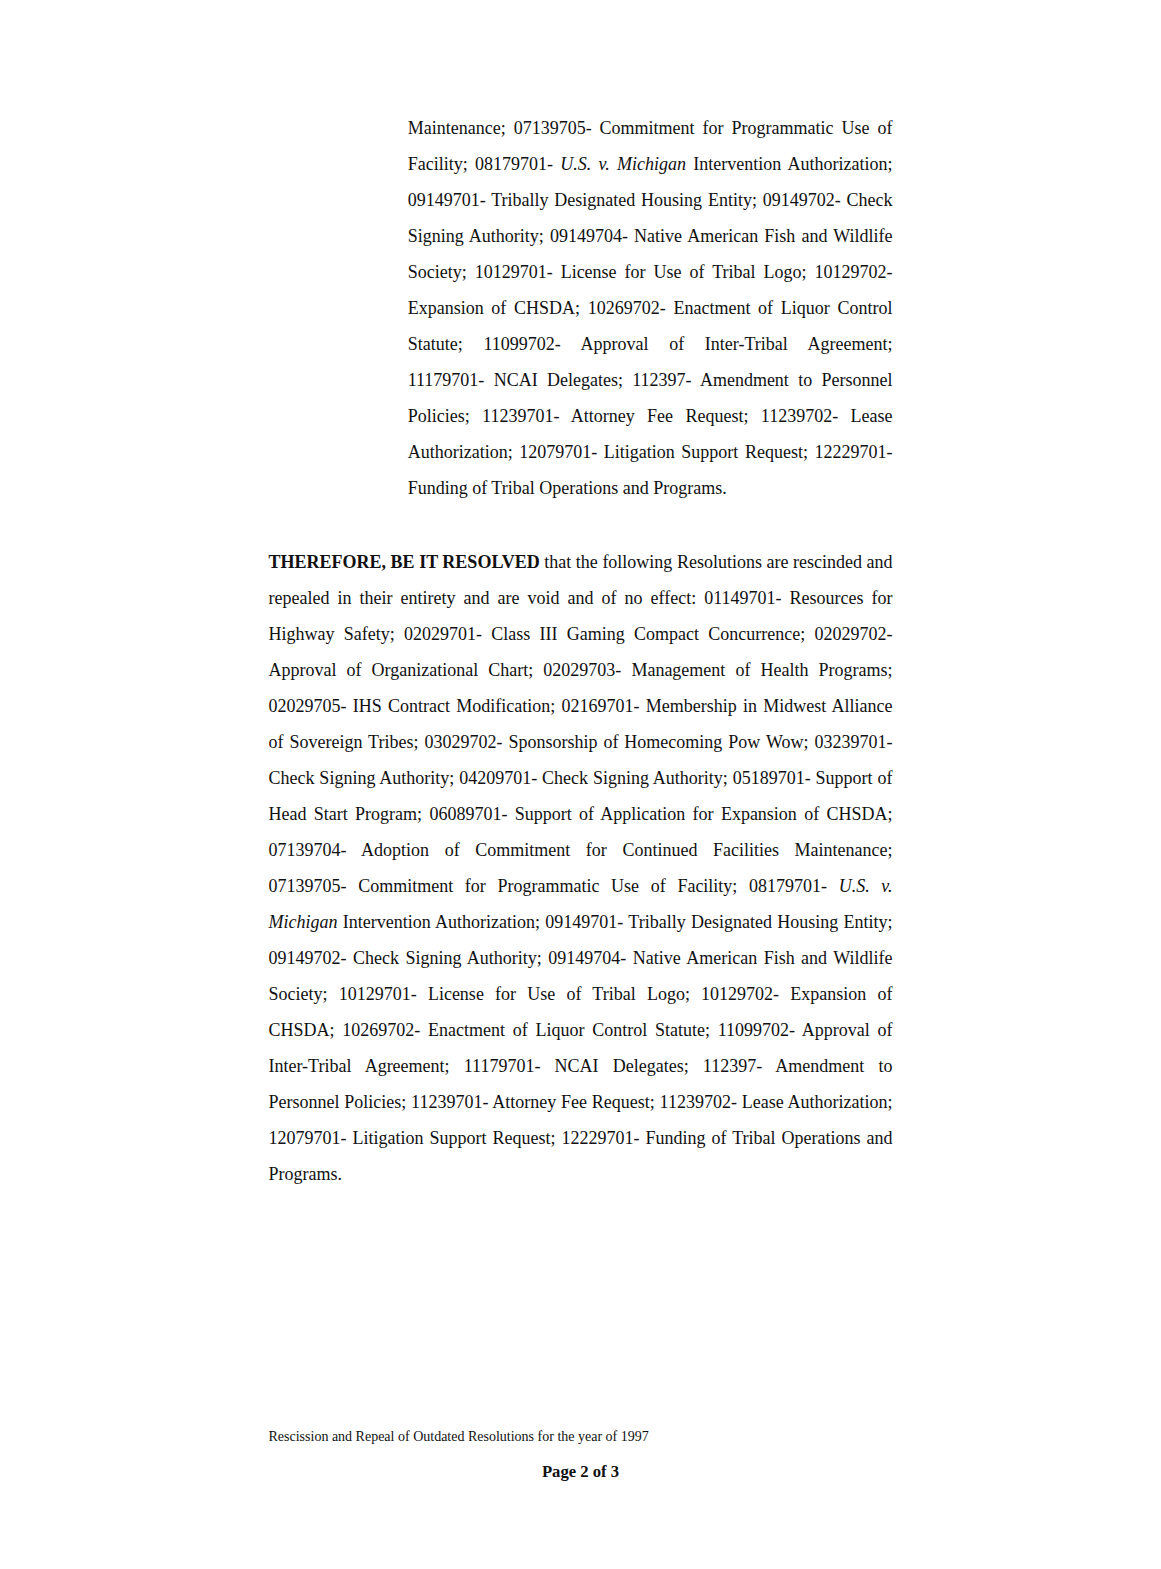Maintenance; 07139705- Commitment for Programmatic Use of Facility; 08179701- U.S. v. Michigan Intervention Authorization; 09149701- Tribally Designated Housing Entity; 09149702- Check Signing Authority; 09149704- Native American Fish and Wildlife Society; 10129701- License for Use of Tribal Logo; 10129702- Expansion of CHSDA; 10269702- Enactment of Liquor Control Statute; 11099702- Approval of Inter-Tribal Agreement; 11179701- NCAI Delegates; 112397- Amendment to Personnel Policies; 11239701- Attorney Fee Request; 11239702- Lease Authorization; 12079701- Litigation Support Request; 12229701- Funding of Tribal Operations and Programs.
THEREFORE, BE IT RESOLVED that the following Resolutions are rescinded and repealed in their entirety and are void and of no effect: 01149701- Resources for Highway Safety; 02029701- Class III Gaming Compact Concurrence; 02029702- Approval of Organizational Chart; 02029703- Management of Health Programs; 02029705- IHS Contract Modification; 02169701- Membership in Midwest Alliance of Sovereign Tribes; 03029702- Sponsorship of Homecoming Pow Wow; 03239701- Check Signing Authority; 04209701- Check Signing Authority; 05189701- Support of Head Start Program; 06089701- Support of Application for Expansion of CHSDA; 07139704- Adoption of Commitment for Continued Facilities Maintenance; 07139705- Commitment for Programmatic Use of Facility; 08179701- U.S. v. Michigan Intervention Authorization; 09149701- Tribally Designated Housing Entity; 09149702- Check Signing Authority; 09149704- Native American Fish and Wildlife Society; 10129701- License for Use of Tribal Logo; 10129702- Expansion of CHSDA; 10269702- Enactment of Liquor Control Statute; 11099702- Approval of Inter-Tribal Agreement; 11179701- NCAI Delegates; 112397- Amendment to Personnel Policies; 11239701- Attorney Fee Request; 11239702- Lease Authorization; 12079701- Litigation Support Request; 12229701- Funding of Tribal Operations and Programs.
Rescission and Repeal of Outdated Resolutions for the year of 1997
Page 2 of 3